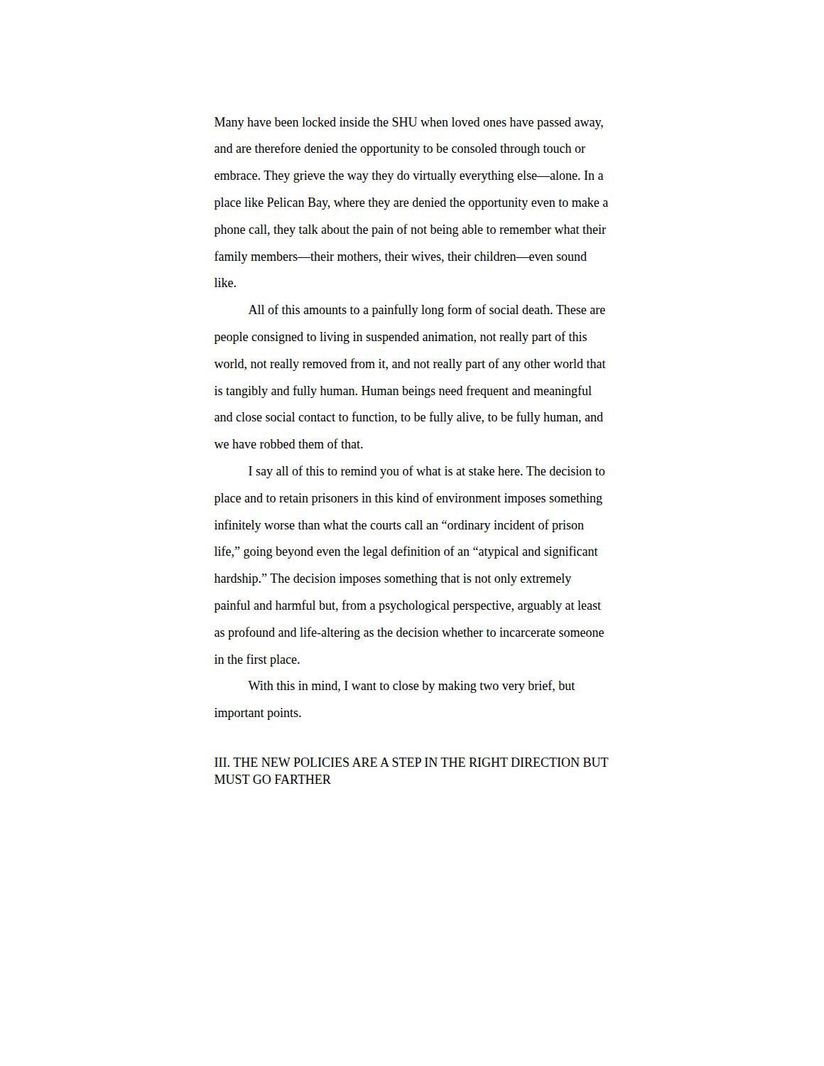Many have been locked inside the SHU when loved ones have passed away, and are therefore denied the opportunity to be consoled through touch or embrace. They grieve the way they do virtually everything else—alone. In a place like Pelican Bay, where they are denied the opportunity even to make a phone call, they talk about the pain of not being able to remember what their family members—their mothers, their wives, their children—even sound like.
All of this amounts to a painfully long form of social death. These are people consigned to living in suspended animation, not really part of this world, not really removed from it, and not really part of any other world that is tangibly and fully human. Human beings need frequent and meaningful and close social contact to function, to be fully alive, to be fully human, and we have robbed them of that.
I say all of this to remind you of what is at stake here. The decision to place and to retain prisoners in this kind of environment imposes something infinitely worse than what the courts call an “ordinary incident of prison life,” going beyond even the legal definition of an “atypical and significant hardship.” The decision imposes something that is not only extremely painful and harmful but, from a psychological perspective, arguably at least as profound and life-altering as the decision whether to incarcerate someone in the first place.
With this in mind, I want to close by making two very brief, but important points.
III. The New Policies Are a Step in the Right Direction but Must Go Farther